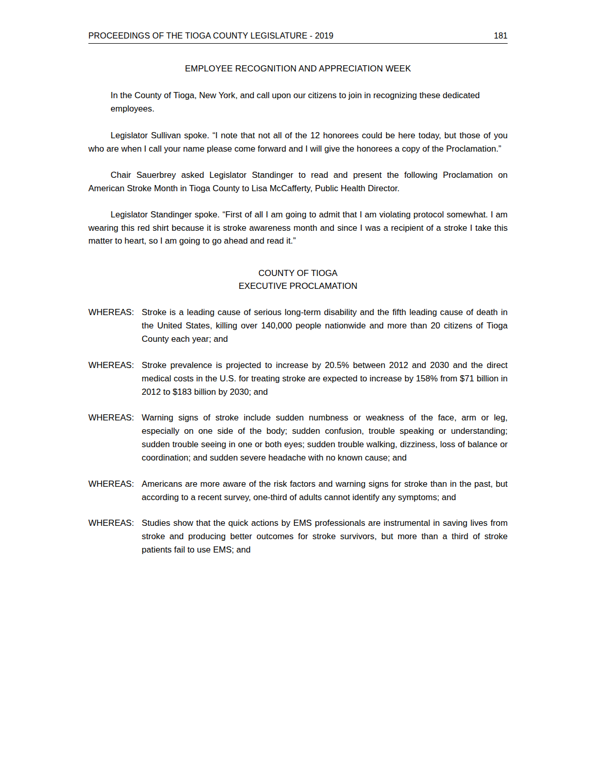PROCEEDINGS OF THE TIOGA COUNTY LEGISLATURE - 2019 181
EMPLOYEE RECOGNITION AND APPRECIATION WEEK
In the County of Tioga, New York, and call upon our citizens to join in recognizing these dedicated employees.
Legislator Sullivan spoke. “I note that not all of the 12 honorees could be here today, but those of you who are when I call your name please come forward and I will give the honorees a copy of the Proclamation.”
Chair Sauerbrey asked Legislator Standinger to read and present the following Proclamation on American Stroke Month in Tioga County to Lisa McCafferty, Public Health Director.
Legislator Standinger spoke. “First of all I am going to admit that I am violating protocol somewhat. I am wearing this red shirt because it is stroke awareness month and since I was a recipient of a stroke I take this matter to heart, so I am going to go ahead and read it.”
COUNTY OF TIOGA
EXECUTIVE PROCLAMATION
WHEREAS: Stroke is a leading cause of serious long-term disability and the fifth leading cause of death in the United States, killing over 140,000 people nationwide and more than 20 citizens of Tioga County each year; and
WHEREAS: Stroke prevalence is projected to increase by 20.5% between 2012 and 2030 and the direct medical costs in the U.S. for treating stroke are expected to increase by 158% from $71 billion in 2012 to $183 billion by 2030; and
WHEREAS: Warning signs of stroke include sudden numbness or weakness of the face, arm or leg, especially on one side of the body; sudden confusion, trouble speaking or understanding; sudden trouble seeing in one or both eyes; sudden trouble walking, dizziness, loss of balance or coordination; and sudden severe headache with no known cause; and
WHEREAS: Americans are more aware of the risk factors and warning signs for stroke than in the past, but according to a recent survey, one-third of adults cannot identify any symptoms; and
WHEREAS: Studies show that the quick actions by EMS professionals are instrumental in saving lives from stroke and producing better outcomes for stroke survivors, but more than a third of stroke patients fail to use EMS; and